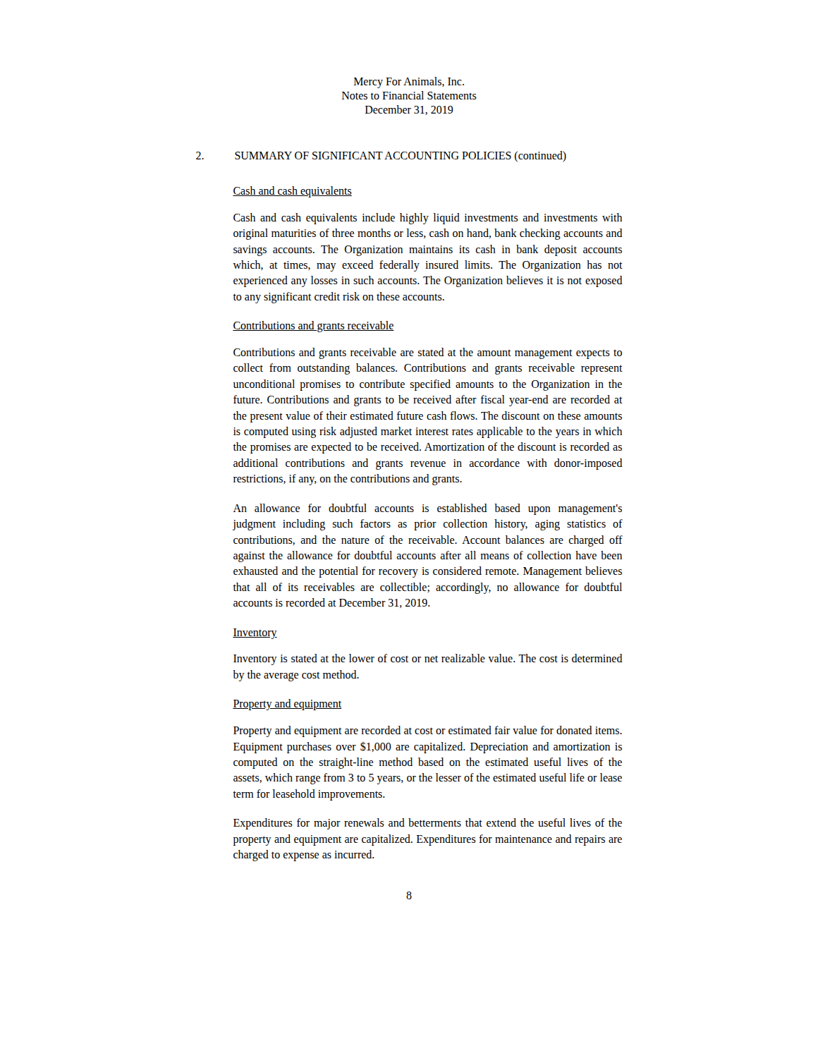Mercy For Animals, Inc.
Notes to Financial Statements
December 31, 2019
| 2. | SUMMARY OF SIGNIFICANT ACCOUNTING POLICIES (continued) |
Cash and cash equivalents
Cash and cash equivalents include highly liquid investments and investments with original maturities of three months or less, cash on hand, bank checking accounts and savings accounts. The Organization maintains its cash in bank deposit accounts which, at times, may exceed federally insured limits. The Organization has not experienced any losses in such accounts. The Organization believes it is not exposed to any significant credit risk on these accounts.
Contributions and grants receivable
Contributions and grants receivable are stated at the amount management expects to collect from outstanding balances. Contributions and grants receivable represent unconditional promises to contribute specified amounts to the Organization in the future. Contributions and grants to be received after fiscal year-end are recorded at the present value of their estimated future cash flows. The discount on these amounts is computed using risk adjusted market interest rates applicable to the years in which the promises are expected to be received. Amortization of the discount is recorded as additional contributions and grants revenue in accordance with donor-imposed restrictions, if any, on the contributions and grants.
An allowance for doubtful accounts is established based upon management's judgment including such factors as prior collection history, aging statistics of contributions, and the nature of the receivable. Account balances are charged off against the allowance for doubtful accounts after all means of collection have been exhausted and the potential for recovery is considered remote. Management believes that all of its receivables are collectible; accordingly, no allowance for doubtful accounts is recorded at December 31, 2019.
Inventory
Inventory is stated at the lower of cost or net realizable value. The cost is determined by the average cost method.
Property and equipment
Property and equipment are recorded at cost or estimated fair value for donated items. Equipment purchases over $1,000 are capitalized. Depreciation and amortization is computed on the straight-line method based on the estimated useful lives of the assets, which range from 3 to 5 years, or the lesser of the estimated useful life or lease term for leasehold improvements.
Expenditures for major renewals and betterments that extend the useful lives of the property and equipment are capitalized. Expenditures for maintenance and repairs are charged to expense as incurred.
8